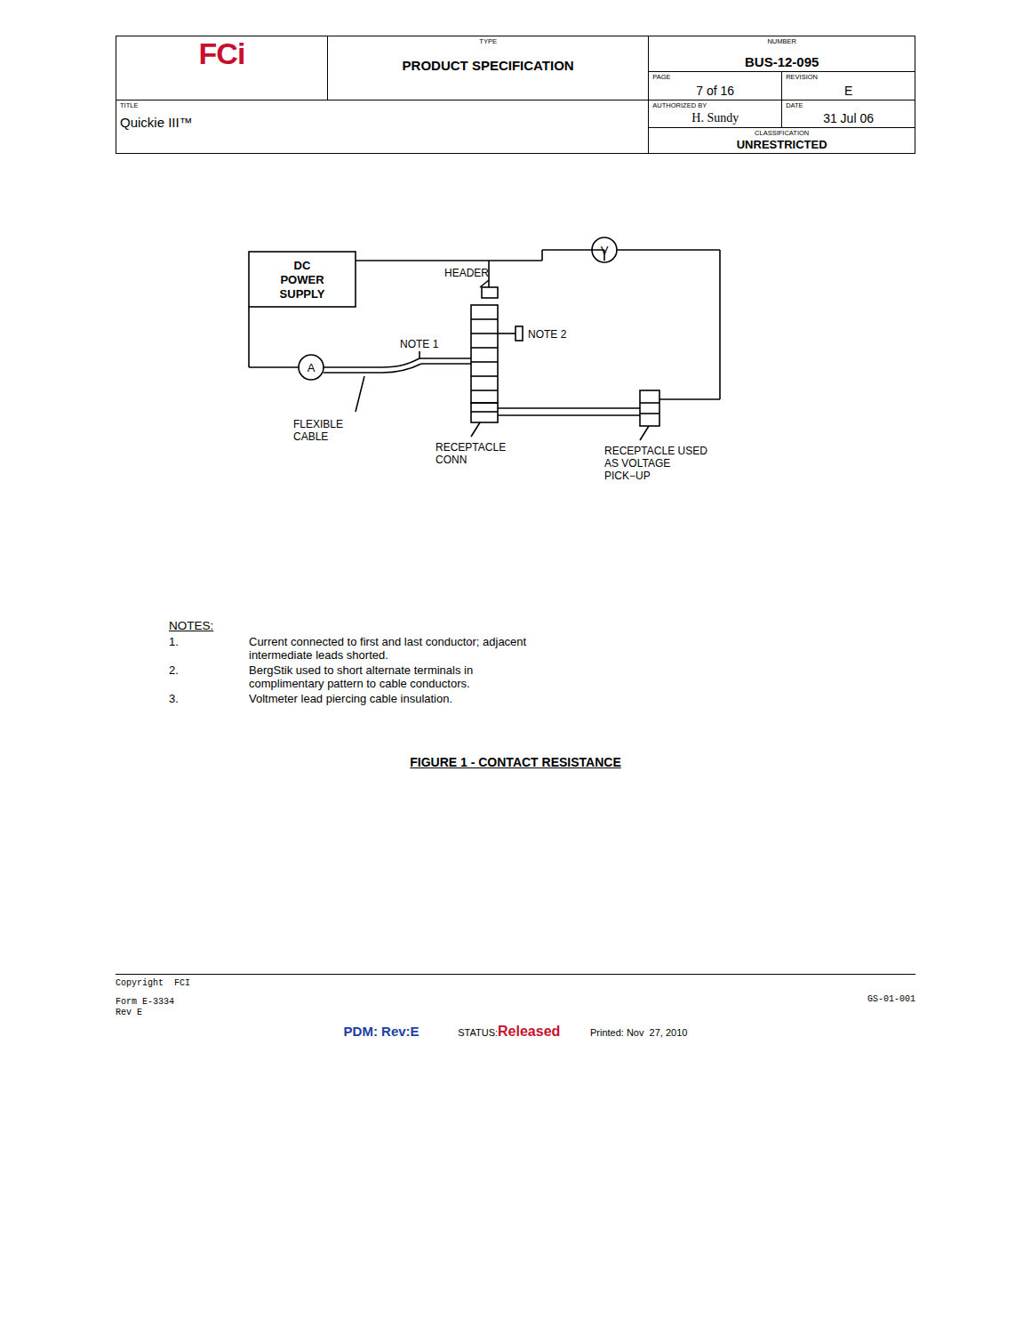| FC i | Type PRODUCT SPECIFICATION | Number BUS-12-095 |
| Page 7 of 16 | Revision E |
| Title Quickie III™ | Authorized by H. Sundy | Date 31 Jul 06 |
| Classification UNRESTRICTED |
DC POWER SUPPLY V HEADER NOTE 2 A NOTE 1 FLEXIBLE CABLE RECEPTACLE CONN RECEPTACLE USED AS VOLTAGE PICK−UP
NOTES:
| 1. | Current connected to first and last conductor; adjacent intermediate leads shorted. |
| 2. | BergStik used to short alternate terminals in complimentary pattern to cable conductors. |
| 3. | Voltmeter lead piercing cable insulation. |
FIGURE 1 - CONTACT RESISTANCE
Copyright FCI
Form E-3334
Rev E
GS-01-001
PDM: Rev:E STATUS: Released Printed: Nov 27, 2010